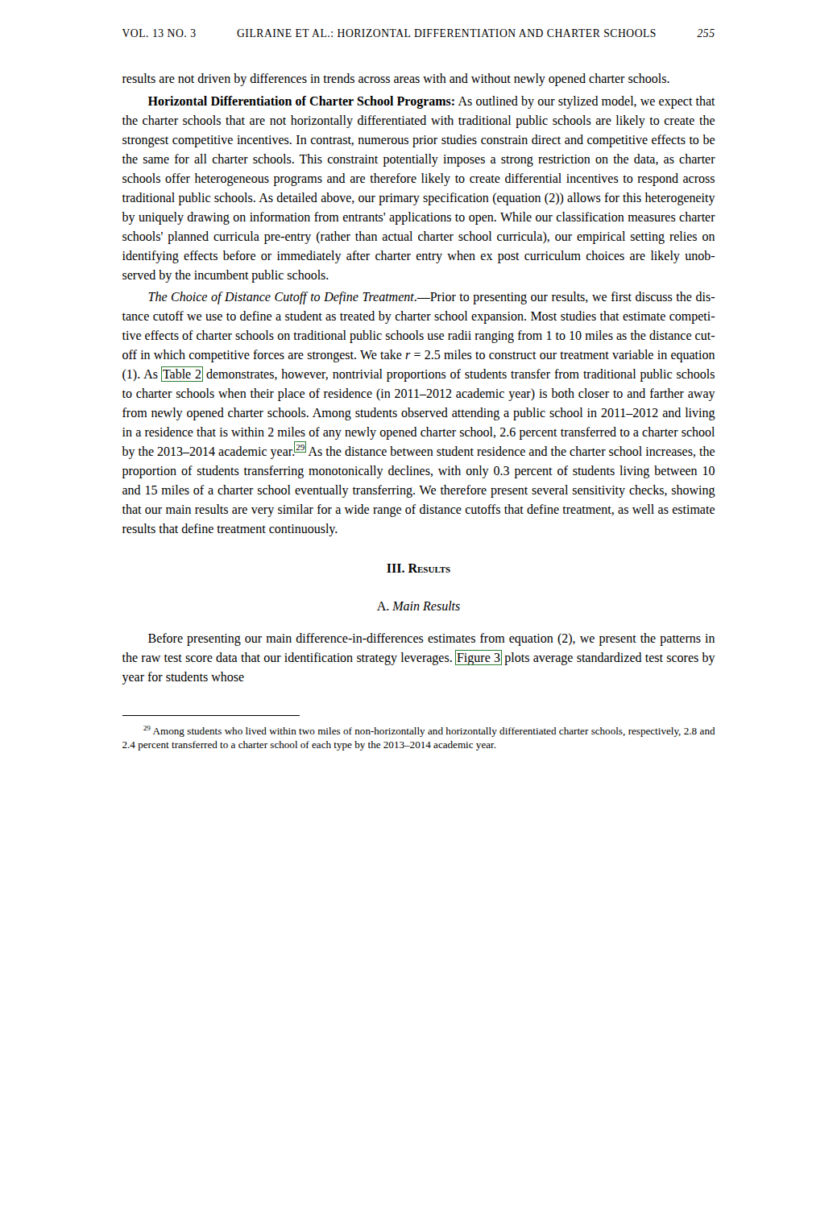VOL. 13 NO. 3 GILRAINE ET AL.: HORIZONTAL DIFFERENTIATION AND CHARTER SCHOOLS 255
results are not driven by differences in trends across areas with and without newly opened charter schools.
Horizontal Differentiation of Charter School Programs: As outlined by our stylized model, we expect that the charter schools that are not horizontally differentiated with traditional public schools are likely to create the strongest competitive incentives. In contrast, numerous prior studies constrain direct and competitive effects to be the same for all charter schools. This constraint potentially imposes a strong restriction on the data, as charter schools offer heterogeneous programs and are therefore likely to create differential incentives to respond across traditional public schools. As detailed above, our primary specification (equation (2)) allows for this heterogeneity by uniquely drawing on information from entrants' applications to open. While our classification measures charter schools' planned curricula pre-entry (rather than actual charter school curricula), our empirical setting relies on identifying effects before or immediately after charter entry when ex post curriculum choices are likely unobserved by the incumbent public schools.
The Choice of Distance Cutoff to Define Treatment.—Prior to presenting our results, we first discuss the distance cutoff we use to define a student as treated by charter school expansion. Most studies that estimate competitive effects of charter schools on traditional public schools use radii ranging from 1 to 10 miles as the distance cutoff in which competitive forces are strongest. We take r = 2.5 miles to construct our treatment variable in equation (1). As Table 2 demonstrates, however, nontrivial proportions of students transfer from traditional public schools to charter schools when their place of residence (in 2011–2012 academic year) is both closer to and farther away from newly opened charter schools. Among students observed attending a public school in 2011–2012 and living in a residence that is within 2 miles of any newly opened charter school, 2.6 percent transferred to a charter school by the 2013–2014 academic year.29 As the distance between student residence and the charter school increases, the proportion of students transferring monotonically declines, with only 0.3 percent of students living between 10 and 15 miles of a charter school eventually transferring. We therefore present several sensitivity checks, showing that our main results are very similar for a wide range of distance cutoffs that define treatment, as well as estimate results that define treatment continuously.
III. Results
A. Main Results
Before presenting our main difference-in-differences estimates from equation (2), we present the patterns in the raw test score data that our identification strategy leverages. Figure 3 plots average standardized test scores by year for students whose
29 Among students who lived within two miles of non-horizontally and horizontally differentiated charter schools, respectively, 2.8 and 2.4 percent transferred to a charter school of each type by the 2013–2014 academic year.